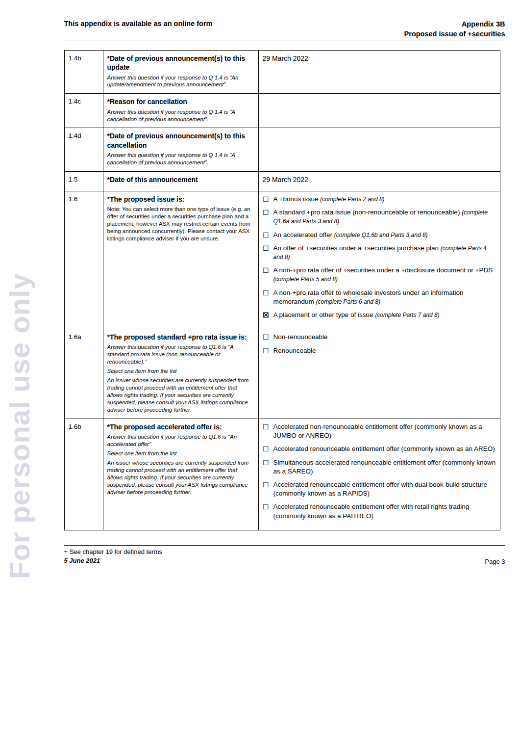For personal use only
This appendix is available as an online form
Appendix 3B
Proposed issue of +securities
| 1.4b | *Date of previous announcement(s) to this update Answer this question if your response to Q 1.4 is “An update/amendment to previous announcement”. | 29 March 2022 |
| 1.4c | *Reason for cancellation Answer this question if your response to Q 1.4 is “A cancellation of previous announcement”. | |
| 1.4d | *Date of previous announcement(s) to this cancellation Answer this question if your response to Q 1.4 is “A cancellation of previous announcement”. | |
| 1.5 | *Date of this announcement | 29 March 2022 |
| 1.6 | *The proposed issue is: Note: You can select more than one type of issue (e.g. an offer of securities under a securities purchase plan and a placement, however ASX may restrict certain events from being announced concurrently). Please contact your ASX listings compliance adviser if you are unsure. | ☐ A +bonus issue (complete Parts 2 and 8) ☐ A standard +pro rata issue (non-renounceable or renounceable) (complete Q1.6a and Parts 3 and 8) ☐ An accelerated offer (complete Q1.6b and Parts 3 and 8) ☐ An offer of +securities under a +securities purchase plan (complete Parts 4 and 8) ☐ A non-+pro rata offer of +securities under a +disclosure document or +PDS (complete Parts 5 and 8) ☐ A non-+pro rata offer to wholesale investors under an information memorandum (complete Parts 6 and 8) ☒ A placement or other type of issue (complete Parts 7 and 8) |
| 1.6a | *The proposed standard +pro rata issue is: Answer this question if your response to Q1.6 is “A standard pro rata issue (non-renounceable or renounceable).” Select one item from the list An issuer whose securities are currently suspended from trading cannot proceed with an entitlement offer that allows rights trading. If your securities are currently suspended, please consult your ASX listings compliance adviser before proceeding further. | ☐ Non-renounceable ☐ Renounceable |
| 1.6b | *The proposed accelerated offer is: Answer this question if your response to Q1.6 is “An accelerated offer” Select one item from the list An issuer whose securities are currently suspended from trading cannot proceed with an entitlement offer that allows rights trading. If your securities are currently suspended, please consult your ASX listings compliance adviser before proceeding further. | ☐ Accelerated non-renounceable entitlement offer (commonly known as a JUMBO or ANREO) ☐ Accelerated renounceable entitlement offer (commonly known as an AREO) ☐ Simultaneous accelerated renounceable entitlement offer (commonly known as a SAREO) ☐ Accelerated renounceable entitlement offer with dual book-build structure (commonly known as a RAPIDS) ☐ Accelerated renounceable entitlement offer with retail rights trading (commonly known as a PAITREO) |
+ See chapter 19 for defined terms 5 June 2021
Page 3